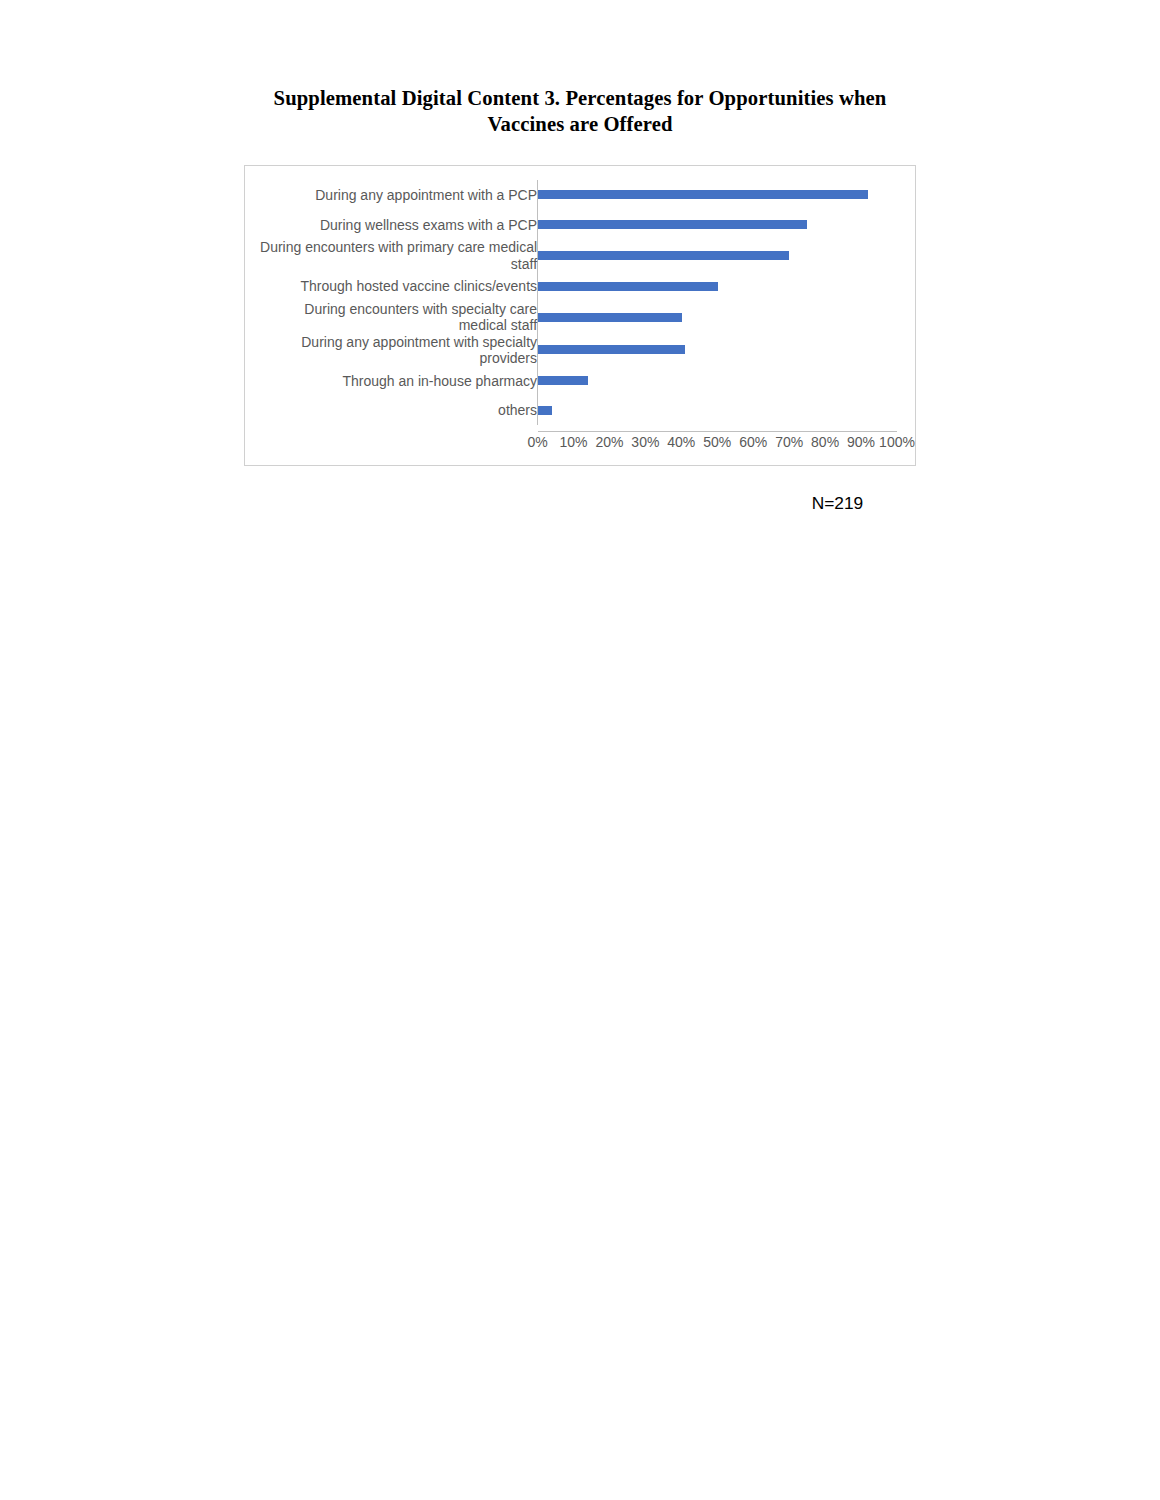Supplemental Digital Content 3. Percentages for Opportunities when Vaccines are Offered
| During any appointment with a PCP | |
| During wellness exams with a PCP | |
| During encounters with primary care medical staff | |
| Through hosted vaccine clinics/events | |
| During encounters with specialty care medical staff | |
| During any appointment with specialty providers | |
| Through an in-house pharmacy | |
| others | |
| | 0% 10% 20% 30% 40% 50% 60% 70% 80% 90% 100% |
N=219